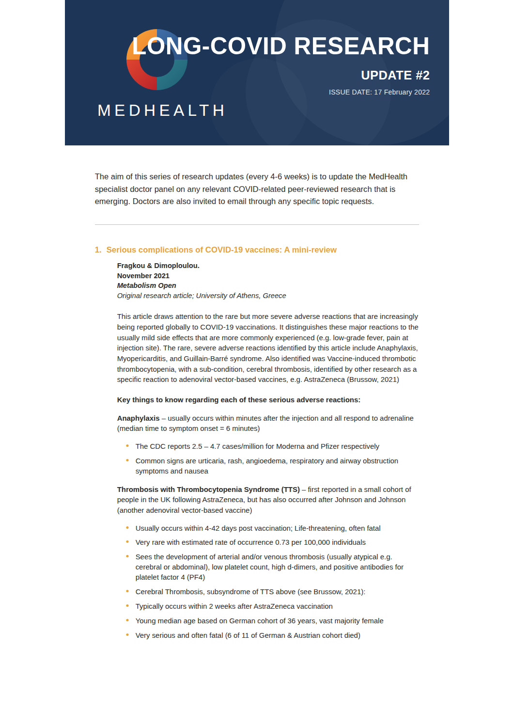MEDHEALTH
LONG-COVID RESEARCH
UPDATE #2
ISSUE DATE: 17 February 2022
The aim of this series of research updates (every 4-6 weeks) is to update the MedHealth specialist doctor panel on any relevant COVID-related peer-reviewed research that is emerging. Doctors are also invited to email through any specific topic requests.
1.
Serious complications of COVID-19 vaccines: A mini-review
Fragkou & Dimoploulou.
November 2021
Metabolism Open
Original research article; University of Athens, Greece
This article draws attention to the rare but more severe adverse reactions that are increasingly being reported globally to COVID-19 vaccinations. It distinguishes these major reactions to the usually mild side effects that are more commonly experienced (e.g. low-grade fever, pain at injection site). The rare, severe adverse reactions identified by this article include Anaphylaxis, Myopericarditis, and Guillain-Barré syndrome. Also identified was Vaccine-induced thrombotic thrombocytopenia, with a sub-condition, cerebral thrombosis, identified by other research as a specific reaction to adenoviral vector-based vaccines, e.g. AstraZeneca (Brussow, 2021)
Key things to know regarding each of these serious adverse reactions:
Anaphylaxis – usually occurs within minutes after the injection and all respond to adrenaline (median time to symptom onset = 6 minutes)
The CDC reports 2.5 – 4.7 cases/million for Moderna and Pfizer respectively
Common signs are urticaria, rash, angioedema, respiratory and airway obstruction symptoms and nausea
Thrombosis with Thrombocytopenia Syndrome (TTS) – first reported in a small cohort of people in the UK following AstraZeneca, but has also occurred after Johnson and Johnson (another adenoviral vector-based vaccine)
Usually occurs within 4-42 days post vaccination; Life-threatening, often fatal
Very rare with estimated rate of occurrence 0.73 per 100,000 individuals
Sees the development of arterial and/or venous thrombosis (usually atypical e.g. cerebral or abdominal), low platelet count, high d-dimers, and positive antibodies for platelet factor 4 (PF4)
Cerebral Thrombosis, subsyndrome of TTS above (see Brussow, 2021):
Typically occurs within 2 weeks after AstraZeneca vaccination
Young median age based on German cohort of 36 years, vast majority female
Very serious and often fatal (6 of 11 of German & Austrian cohort died)